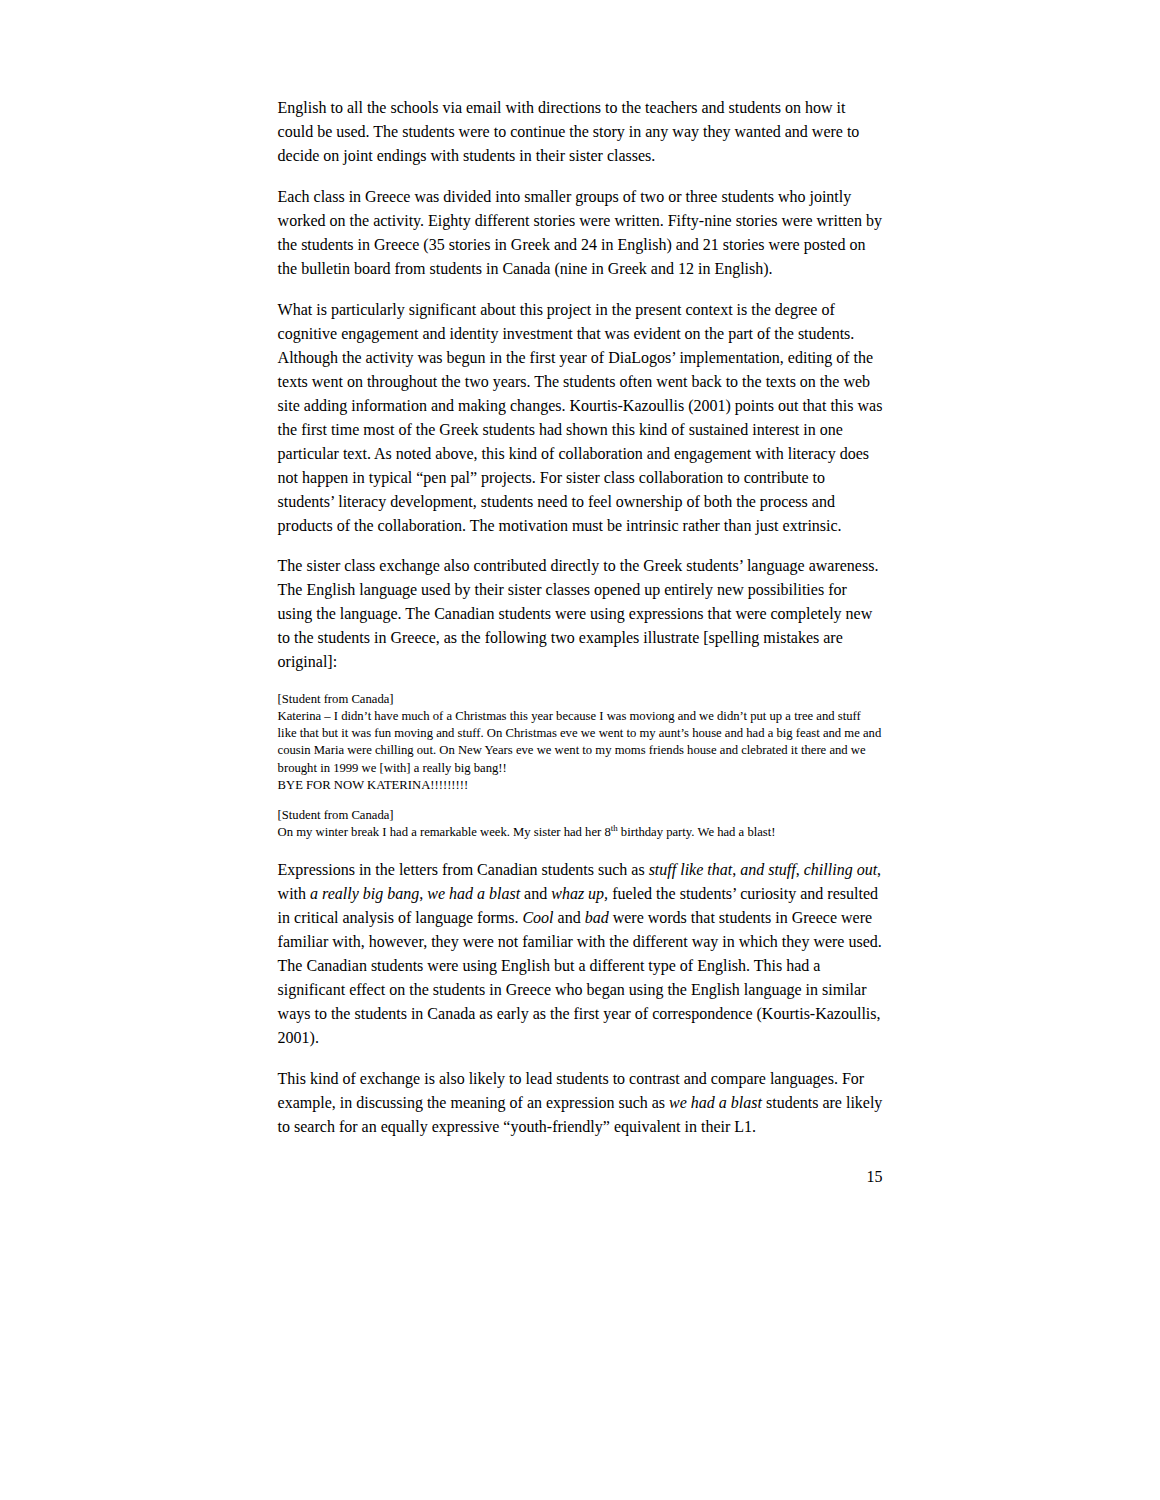English to all the schools via email with directions to the teachers and students on how it could be used. The students were to continue the story in any way they wanted and were to decide on joint endings with students in their sister classes.
Each class in Greece was divided into smaller groups of two or three students who jointly worked on the activity. Eighty different stories were written. Fifty-nine stories were written by the students in Greece (35 stories in Greek and 24 in English) and 21 stories were posted on the bulletin board from students in Canada (nine in Greek and 12 in English).
What is particularly significant about this project in the present context is the degree of cognitive engagement and identity investment that was evident on the part of the students. Although the activity was begun in the first year of DiaLogos’ implementation, editing of the texts went on throughout the two years. The students often went back to the texts on the web site adding information and making changes. Kourtis-Kazoullis (2001) points out that this was the first time most of the Greek students had shown this kind of sustained interest in one particular text. As noted above, this kind of collaboration and engagement with literacy does not happen in typical “pen pal” projects. For sister class collaboration to contribute to students’ literacy development, students need to feel ownership of both the process and products of the collaboration. The motivation must be intrinsic rather than just extrinsic.
The sister class exchange also contributed directly to the Greek students’ language awareness. The English language used by their sister classes opened up entirely new possibilities for using the language. The Canadian students were using expressions that were completely new to the students in Greece, as the following two examples illustrate [spelling mistakes are original]:
[Student from Canada] Katerina – I didn’t have much of a Christmas this year because I was moviong and we didn’t put up a tree and stuff like that but it was fun moving and stuff. On Christmas eve we went to my aunt’s house and had a big feast and me and cousin Maria were chilling out. On New Years eve we went to my moms friends house and clebrated it there and we brought in 1999 we [with] a really big bang!! BYE FOR NOW KATERINA!!!!!!!!!
[Student from Canada] On my winter break I had a remarkable week. My sister had her 8th birthday party. We had a blast!
Expressions in the letters from Canadian students such as stuff like that, and stuff, chilling out, with a really big bang, we had a blast and whaz up, fueled the students’ curiosity and resulted in critical analysis of language forms. Cool and bad were words that students in Greece were familiar with, however, they were not familiar with the different way in which they were used. The Canadian students were using English but a different type of English. This had a significant effect on the students in Greece who began using the English language in similar ways to the students in Canada as early as the first year of correspondence (Kourtis-Kazoullis, 2001).
This kind of exchange is also likely to lead students to contrast and compare languages. For example, in discussing the meaning of an expression such as we had a blast students are likely to search for an equally expressive “youth-friendly” equivalent in their L1.
15